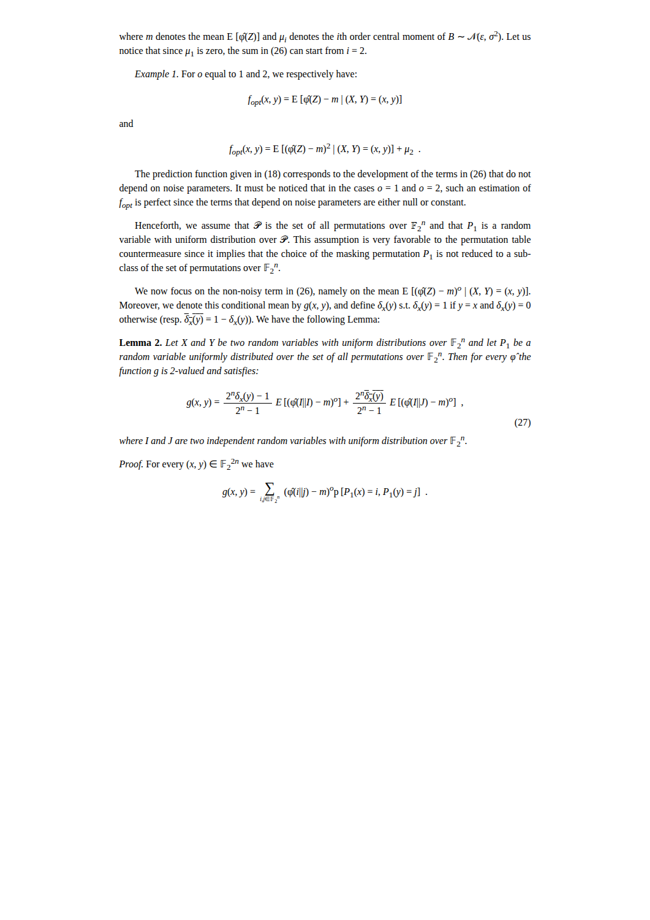where m denotes the mean E [φ̂(Z)] and μi denotes the ith order central moment of B ∼ 𝒩(ε, σ2). Let us notice that since μ1 is zero, the sum in (26) can start from i = 2.
Example 1. For o equal to 1 and 2, we respectively have:
fopt(x, y) = E [φ̂(Z) − m | (X, Y) = (x, y)]
and
fopt(x, y) = E [(φ̂(Z) − m)2 | (X, Y) = (x, y)] + μ2 .
The prediction function given in (18) corresponds to the development of the terms in (26) that do not depend on noise parameters. It must be noticed that in the cases o = 1 and o = 2, such an estimation of fopt is perfect since the terms that depend on noise parameters are either null or constant.
Henceforth, we assume that 𝒫 is the set of all permutations over 𝔽2n and that P1 is a random variable with uniform distribution over 𝒫. This assumption is very favorable to the permutation table countermeasure since it implies that the choice of the masking permutation P1 is not reduced to a sub-class of the set of permutations over 𝔽2n.
We now focus on the non-noisy term in (26), namely on the mean E [(φ̂(Z) − m)o | (X, Y) = (x, y)]. Moreover, we denote this conditional mean by g(x, y), and define δx(y) s.t. δx(y) = 1 if y = x and δx(y) = 0 otherwise (resp. δx(y) = 1 − δx(y)). We have the following Lemma:
Lemma 2. Let X and Y be two random variables with uniform distributions over 𝔽2n and let P1 be a random variable uniformly distributed over the set of all permutations over 𝔽2n. Then for every φ̂ the function g is 2-valued and satisfies:
g(x, y) = 2nδx(y) − 12n − 1 E [(φ̂(I||I) − m)o] + 2nδx(y) 2n − 1 E [(φ̂(I||J) − m)o] ,
(27)
where I and J are two independent random variables with uniform distribution over 𝔽2n.
Proof. For every (x, y) ∈ 𝔽22n we have
g(x, y) = ∑i,j∈𝔽2n (φ̂(i||j) − m)op [P1(x) = i, P1(y) = j] .